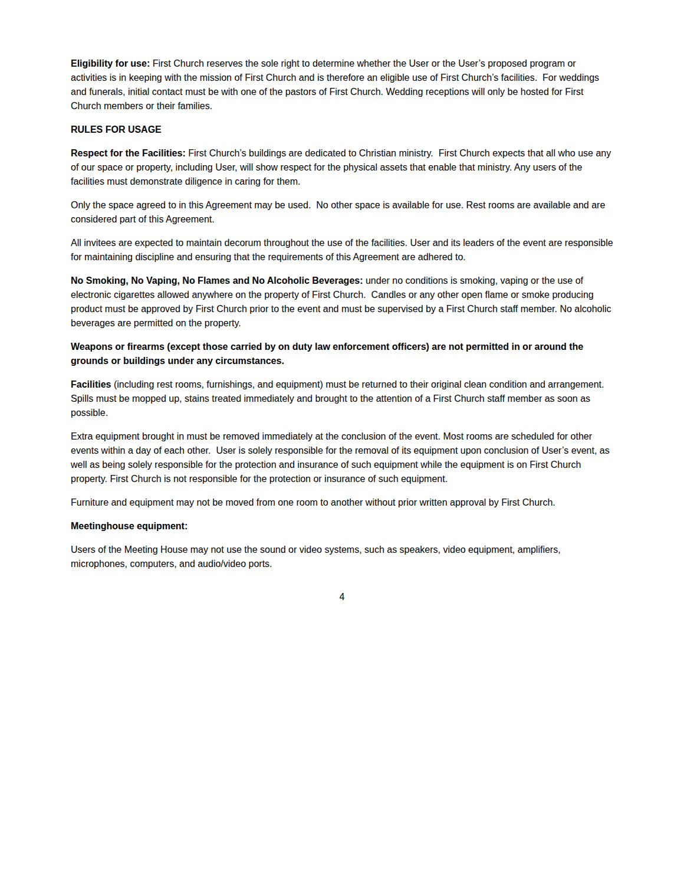Eligibility for use: First Church reserves the sole right to determine whether the User or the User’s proposed program or activities is in keeping with the mission of First Church and is therefore an eligible use of First Church’s facilities. For weddings and funerals, initial contact must be with one of the pastors of First Church. Wedding receptions will only be hosted for First Church members or their families.
RULES FOR USAGE
Respect for the Facilities: First Church’s buildings are dedicated to Christian ministry. First Church expects that all who use any of our space or property, including User, will show respect for the physical assets that enable that ministry. Any users of the facilities must demonstrate diligence in caring for them.
Only the space agreed to in this Agreement may be used. No other space is available for use. Rest rooms are available and are considered part of this Agreement.
All invitees are expected to maintain decorum throughout the use of the facilities. User and its leaders of the event are responsible for maintaining discipline and ensuring that the requirements of this Agreement are adhered to.
No Smoking, No Vaping, No Flames and No Alcoholic Beverages: under no conditions is smoking, vaping or the use of electronic cigarettes allowed anywhere on the property of First Church. Candles or any other open flame or smoke producing product must be approved by First Church prior to the event and must be supervised by a First Church staff member. No alcoholic beverages are permitted on the property.
Weapons or firearms (except those carried by on duty law enforcement officers) are not permitted in or around the grounds or buildings under any circumstances.
Facilities (including rest rooms, furnishings, and equipment) must be returned to their original clean condition and arrangement. Spills must be mopped up, stains treated immediately and brought to the attention of a First Church staff member as soon as possible.
Extra equipment brought in must be removed immediately at the conclusion of the event. Most rooms are scheduled for other events within a day of each other. User is solely responsible for the removal of its equipment upon conclusion of User’s event, as well as being solely responsible for the protection and insurance of such equipment while the equipment is on First Church property. First Church is not responsible for the protection or insurance of such equipment.
Furniture and equipment may not be moved from one room to another without prior written approval by First Church.
Meetinghouse equipment:
Users of the Meeting House may not use the sound or video systems, such as speakers, video equipment, amplifiers, microphones, computers, and audio/video ports.
4